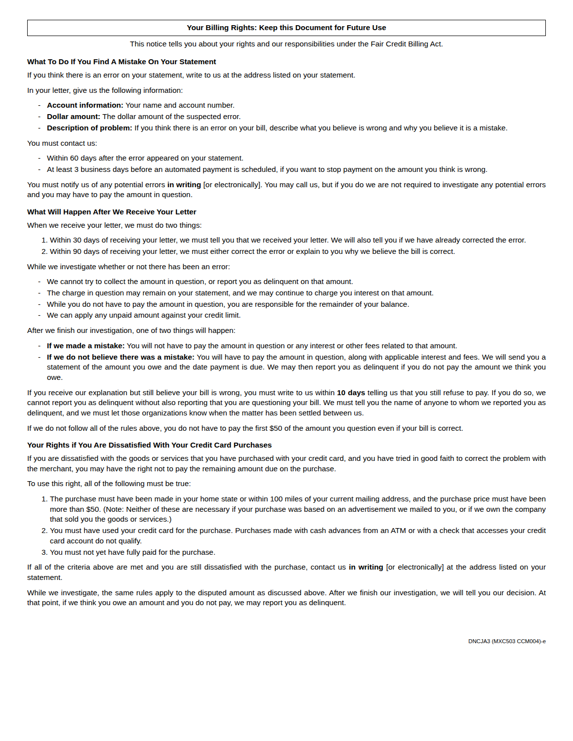Your Billing Rights: Keep this Document for Future Use
This notice tells you about your rights and our responsibilities under the Fair Credit Billing Act.
What To Do If You Find A Mistake On Your Statement
If you think there is an error on your statement, write to us at the address listed on your statement.
In your letter, give us the following information:
Account information: Your name and account number.
Dollar amount: The dollar amount of the suspected error.
Description of problem: If you think there is an error on your bill, describe what you believe is wrong and why you believe it is a mistake.
You must contact us:
Within 60 days after the error appeared on your statement.
At least 3 business days before an automated payment is scheduled, if you want to stop payment on the amount you think is wrong.
You must notify us of any potential errors in writing [or electronically]. You may call us, but if you do we are not required to investigate any potential errors and you may have to pay the amount in question.
What Will Happen After We Receive Your Letter
When we receive your letter, we must do two things:
Within 30 days of receiving your letter, we must tell you that we received your letter. We will also tell you if we have already corrected the error.
Within 90 days of receiving your letter, we must either correct the error or explain to you why we believe the bill is correct.
While we investigate whether or not there has been an error:
We cannot try to collect the amount in question, or report you as delinquent on that amount.
The charge in question may remain on your statement, and we may continue to charge you interest on that amount.
While you do not have to pay the amount in question, you are responsible for the remainder of your balance.
We can apply any unpaid amount against your credit limit.
After we finish our investigation, one of two things will happen:
If we made a mistake: You will not have to pay the amount in question or any interest or other fees related to that amount.
If we do not believe there was a mistake: You will have to pay the amount in question, along with applicable interest and fees. We will send you a statement of the amount you owe and the date payment is due. We may then report you as delinquent if you do not pay the amount we think you owe.
If you receive our explanation but still believe your bill is wrong, you must write to us within 10 days telling us that you still refuse to pay. If you do so, we cannot report you as delinquent without also reporting that you are questioning your bill. We must tell you the name of anyone to whom we reported you as delinquent, and we must let those organizations know when the matter has been settled between us.
If we do not follow all of the rules above, you do not have to pay the first $50 of the amount you question even if your bill is correct.
Your Rights if You Are Dissatisfied With Your Credit Card Purchases
If you are dissatisfied with the goods or services that you have purchased with your credit card, and you have tried in good faith to correct the problem with the merchant, you may have the right not to pay the remaining amount due on the purchase.
To use this right, all of the following must be true:
The purchase must have been made in your home state or within 100 miles of your current mailing address, and the purchase price must have been more than $50. (Note: Neither of these are necessary if your purchase was based on an advertisement we mailed to you, or if we own the company that sold you the goods or services.)
You must have used your credit card for the purchase. Purchases made with cash advances from an ATM or with a check that accesses your credit card account do not qualify.
You must not yet have fully paid for the purchase.
If all of the criteria above are met and you are still dissatisfied with the purchase, contact us in writing [or electronically] at the address listed on your statement.
While we investigate, the same rules apply to the disputed amount as discussed above. After we finish our investigation, we will tell you our decision. At that point, if we think you owe an amount and you do not pay, we may report you as delinquent.
DNCJA3 (MXC503 CCM004)-e